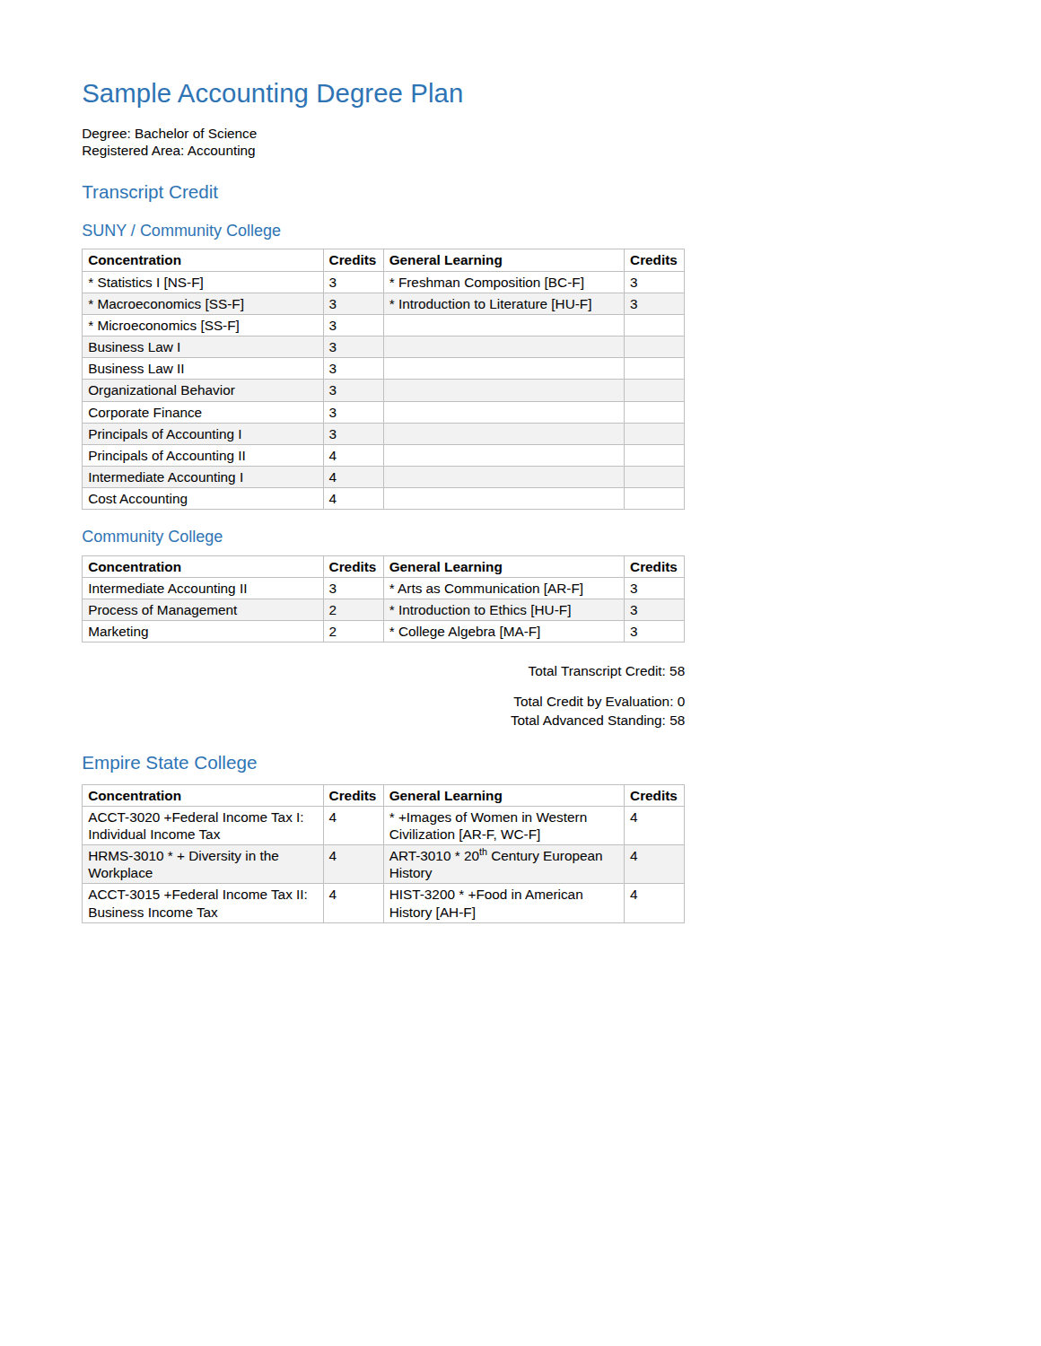Sample Accounting Degree Plan
Degree: Bachelor of Science
Registered Area: Accounting
Transcript Credit
SUNY / Community College
| Concentration | Credits | General Learning | Credits |
| --- | --- | --- | --- |
| * Statistics I [NS-F] | 3 | * Freshman Composition [BC-F] | 3 |
| * Macroeconomics [SS-F] | 3 | * Introduction to Literature [HU-F] | 3 |
| * Microeconomics [SS-F] | 3 | | |
| Business Law I | 3 | | |
| Business Law II | 3 | | |
| Organizational Behavior | 3 | | |
| Corporate Finance | 3 | | |
| Principals of Accounting I | 3 | | |
| Principals of Accounting II | 4 | | |
| Intermediate Accounting I | 4 | | |
| Cost Accounting | 4 | | |
Community College
| Concentration | Credits | General Learning | Credits |
| --- | --- | --- | --- |
| Intermediate Accounting II | 3 | * Arts as Communication [AR-F] | 3 |
| Process of Management | 2 | * Introduction to Ethics [HU-F] | 3 |
| Marketing | 2 | * College Algebra [MA-F] | 3 |
Total Transcript Credit: 58
Total Credit by Evaluation: 0
Total Advanced Standing: 58
Empire State College
| Concentration | Credits | General Learning | Credits |
| --- | --- | --- | --- |
| ACCT-3020 +Federal Income Tax I: Individual Income Tax | 4 | * +Images of Women in Western Civilization [AR-F, WC-F] | 4 |
| HRMS-3010 * + Diversity in the Workplace | 4 | ART-3010 * 20 th Century European History | 4 |
| ACCT-3015 +Federal Income Tax II: Business Income Tax | 4 | HIST-3200 * +Food in American History [AH-F] | 4 |